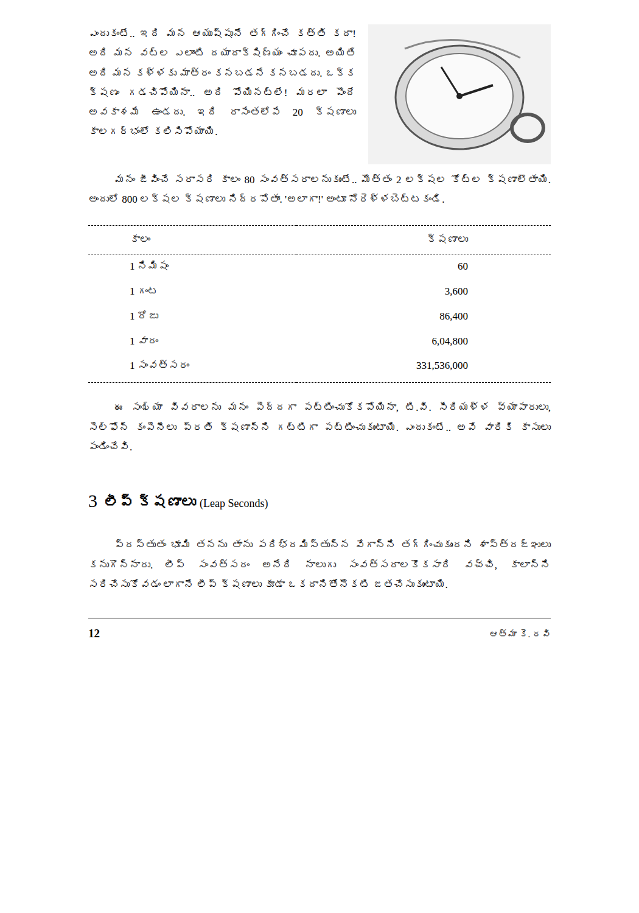ఎందుకంటే.. ఇది మన ఆయుష్షునే తగ్గించే కత్తి కదా! అది మన వట్ల ఎలాంటి దయాదాక్షిణ్యం చూపదు. అయితే అది మన కళ్ళకు మాత్రం కనబడనే కనబడదు. ఒక్క క్షణం గడచిపోయినా.. అది పోయినట్లే! మరలా పొందే అవకాశమే ఉండదు. ఇది రాసేంతలోపే 20 క్షణాలు కాలగర్భంలో కలిసిపోయాయి.
మనం జీవించే సరాసరి కాలం 80 సంవత్సరాలనుకుంటే.. మొత్తం 2 లక్షల కోట్ల క్షణాలౌతాయి. అందులో 800 లక్షల క్షణాలు నిద్రపోతాం. 'అలాగా!' అంటూ నోరెళ్ళబెట్టకండి.
| కాలం | క్షణాలు |
| --- | --- |
| 1 నిమిషం | 60 |
| 1 గంట | 3,600 |
| 1 రోజు | 86,400 |
| 1 వారం | 6,04,800 |
| 1 సంవత్సరం | 331,536,000 |
ఈ సంఖ్యా వివరాలను మనం పెద్దగా పట్టించుకోకపోయినా, టి.వి. సీరియళ్ళ వ్యాపారులు, సెల్‌ఫోన్ కంపెనీలు ప్రతి క్షణాన్ని గట్టిగా పట్టించుకుంటాయి. ఎందుకంటే.. అవే వారికి కాసులు పండించేవి.
3లీప్ క్షణాలు (Leap Seconds)
ప్రస్తుతం భూమి తనను తాను పరిభ్రమిస్తున్న వేగాన్ని తగ్గించుకుందని శాస్త్రజ్ఞులు కనుగొన్నారు. లీప్ సంవత్సరం అనేది నాలుగు సంవత్సరాలకొకసారి వచ్చి, కాలాన్ని సరిచేసుకోవడం లాగానే లీప్ క్షణాలు కూడా ఒకదానితోనొకటి జతచేసుకుంటాయి.
12 ఆత్మా కె. రవి